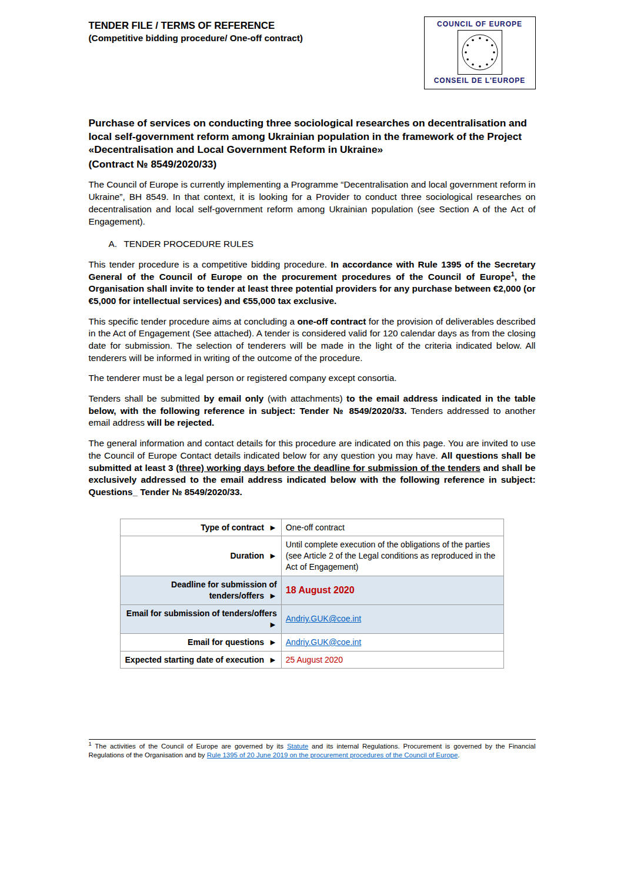TENDER FILE / TERMS OF REFERENCE
(Competitive bidding procedure/ One-off contract)
COUNCIL OF EUROPE
CONSEIL DE L'EUROPE
Purchase of services on conducting three sociological researches on decentralisation and local self-government reform among Ukrainian population in the framework of the Project «Decentralisation and Local Government Reform in Ukraine» (Contract № 8549/2020/33)
The Council of Europe is currently implementing a Programme “Decentralisation and local government reform in Ukraine”, BH 8549. In that context, it is looking for a Provider to conduct three sociological researches on decentralisation and local self-government reform among Ukrainian population (see Section A of the Act of Engagement).
A. TENDER PROCEDURE RULES
This tender procedure is a competitive bidding procedure. In accordance with Rule 1395 of the Secretary General of the Council of Europe on the procurement procedures of the Council of Europe1, the Organisation shall invite to tender at least three potential providers for any purchase between €2,000 (or €5,000 for intellectual services) and €55,000 tax exclusive.
This specific tender procedure aims at concluding a one-off contract for the provision of deliverables described in the Act of Engagement (See attached). A tender is considered valid for 120 calendar days as from the closing date for submission. The selection of tenderers will be made in the light of the criteria indicated below. All tenderers will be informed in writing of the outcome of the procedure.
The tenderer must be a legal person or registered company except consortia.
Tenders shall be submitted by email only (with attachments) to the email address indicated in the table below, with the following reference in subject: Tender № 8549/2020/33. Tenders addressed to another email address will be rejected.
The general information and contact details for this procedure are indicated on this page. You are invited to use the Council of Europe Contact details indicated below for any question you may have. All questions shall be submitted at least 3 (three) working days before the deadline for submission of the tenders and shall be exclusively addressed to the email address indicated below with the following reference in subject: Questions_ Tender № 8549/2020/33.
| Type of contract ► | One-off contract |
| Duration ► | Until complete execution of the obligations of the parties (see Article 2 of the Legal conditions as reproduced in the Act of Engagement) |
| Deadline for submission of tenders/offers ► | 18 August 2020 |
| Email for submission of tenders/offers ► | Andriy.GUK@coe.int |
| Email for questions ► | Andriy.GUK@coe.int |
| Expected starting date of execution ► | 25 August 2020 |
1 The activities of the Council of Europe are governed by its Statute and its internal Regulations. Procurement is governed by the Financial Regulations of the Organisation and by Rule 1395 of 20 June 2019 on the procurement procedures of the Council of Europe.